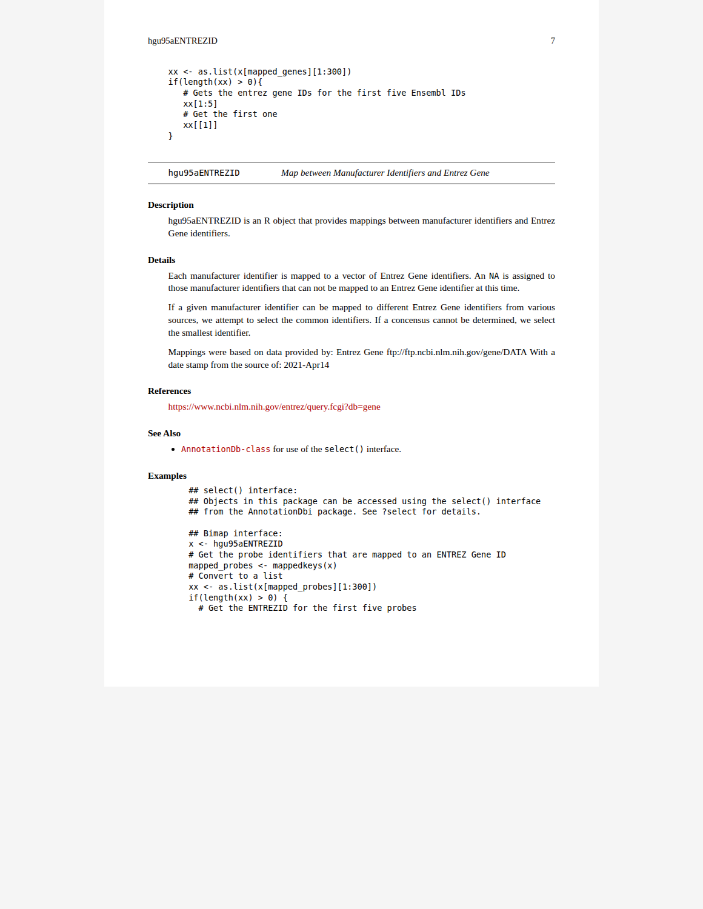hgu95aENTREZID 7
xx <- as.list(x[mapped_genes][1:300])
if(length(xx) > 0){
   # Gets the entrez gene IDs for the first five Ensembl IDs
   xx[1:5]
   # Get the first one
   xx[[1]]
}
hgu95aENTREZID
Map between Manufacturer Identifiers and Entrez Gene
Description
hgu95aENTREZID is an R object that provides mappings between manufacturer identifiers and Entrez Gene identifiers.
Details
Each manufacturer identifier is mapped to a vector of Entrez Gene identifiers. An NA is assigned to those manufacturer identifiers that can not be mapped to an Entrez Gene identifier at this time.
If a given manufacturer identifier can be mapped to different Entrez Gene identifiers from various sources, we attempt to select the common identifiers. If a concensus cannot be determined, we select the smallest identifier.
Mappings were based on data provided by: Entrez Gene ftp://ftp.ncbi.nlm.nih.gov/gene/DATA With a date stamp from the source of: 2021-Apr14
References
https://www.ncbi.nlm.nih.gov/entrez/query.fcgi?db=gene
See Also
AnnotationDb-class for use of the select() interface.
Examples
## select() interface:
## Objects in this package can be accessed using the select() interface
## from the AnnotationDbi package. See ?select for details.

## Bimap interface:
x <- hgu95aENTREZID
# Get the probe identifiers that are mapped to an ENTREZ Gene ID
mapped_probes <- mappedkeys(x)
# Convert to a list
xx <- as.list(x[mapped_probes][1:300])
if(length(xx) > 0) {
  # Get the ENTREZID for the first five probes